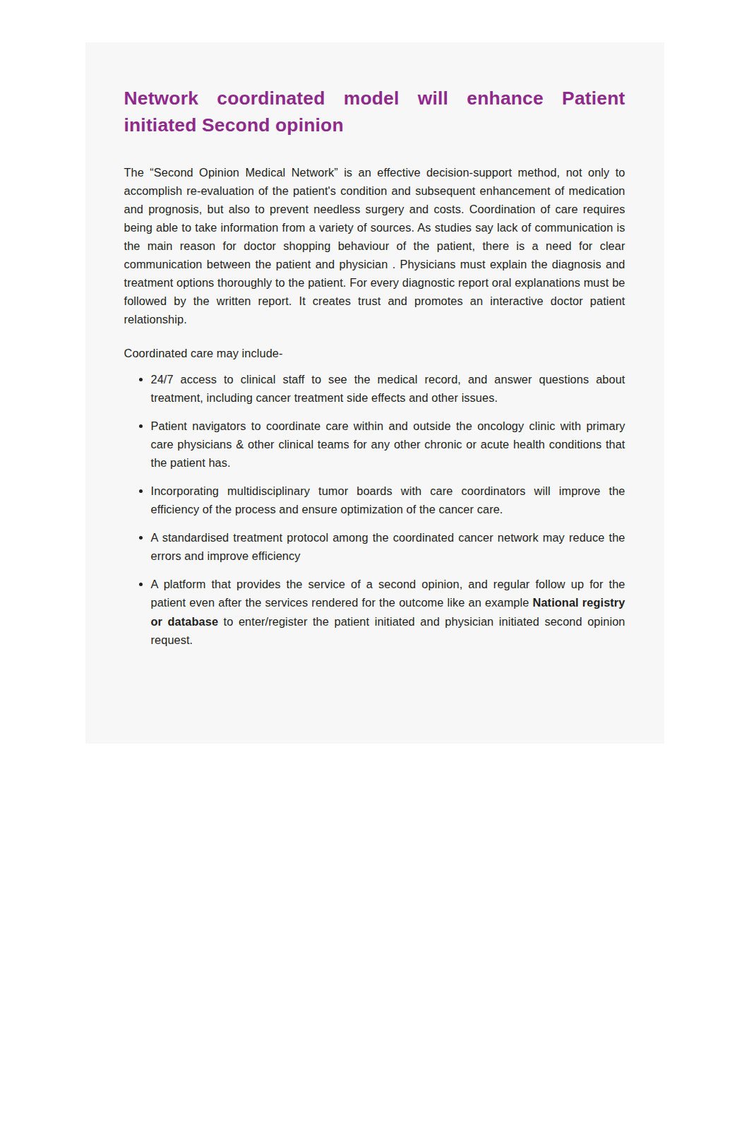Network coordinated model will enhance Patient initiated Second opinion
The “Second Opinion Medical Network” is an effective decision-support method, not only to accomplish re-evaluation of the patient's condition and subsequent enhancement of medication and prognosis, but also to prevent needless surgery and costs. Coordination of care requires being able to take information from a variety of sources. As studies say lack of communication is the main reason for doctor shopping behaviour of the patient, there is a need for clear communication between the patient and physician . Physicians must explain the diagnosis and treatment options thoroughly to the patient. For every diagnostic report oral explanations must be followed by the written report. It creates trust and promotes an interactive doctor patient relationship.
Coordinated care may include-
24/7 access to clinical staff to see the medical record, and answer questions about treatment, including cancer treatment side effects and other issues.
Patient navigators to coordinate care within and outside the oncology clinic with primary care physicians & other clinical teams for any other chronic or acute health conditions that the patient has.
Incorporating multidisciplinary tumor boards with care coordinators will improve the efficiency of the process and ensure optimization of the cancer care.
A standardised treatment protocol among the coordinated cancer network may reduce the errors and improve efficiency
A platform that provides the service of a second opinion, and regular follow up for the patient even after the services rendered for the outcome like an example National registry or database to enter/register the patient initiated and physician initiated second opinion request.